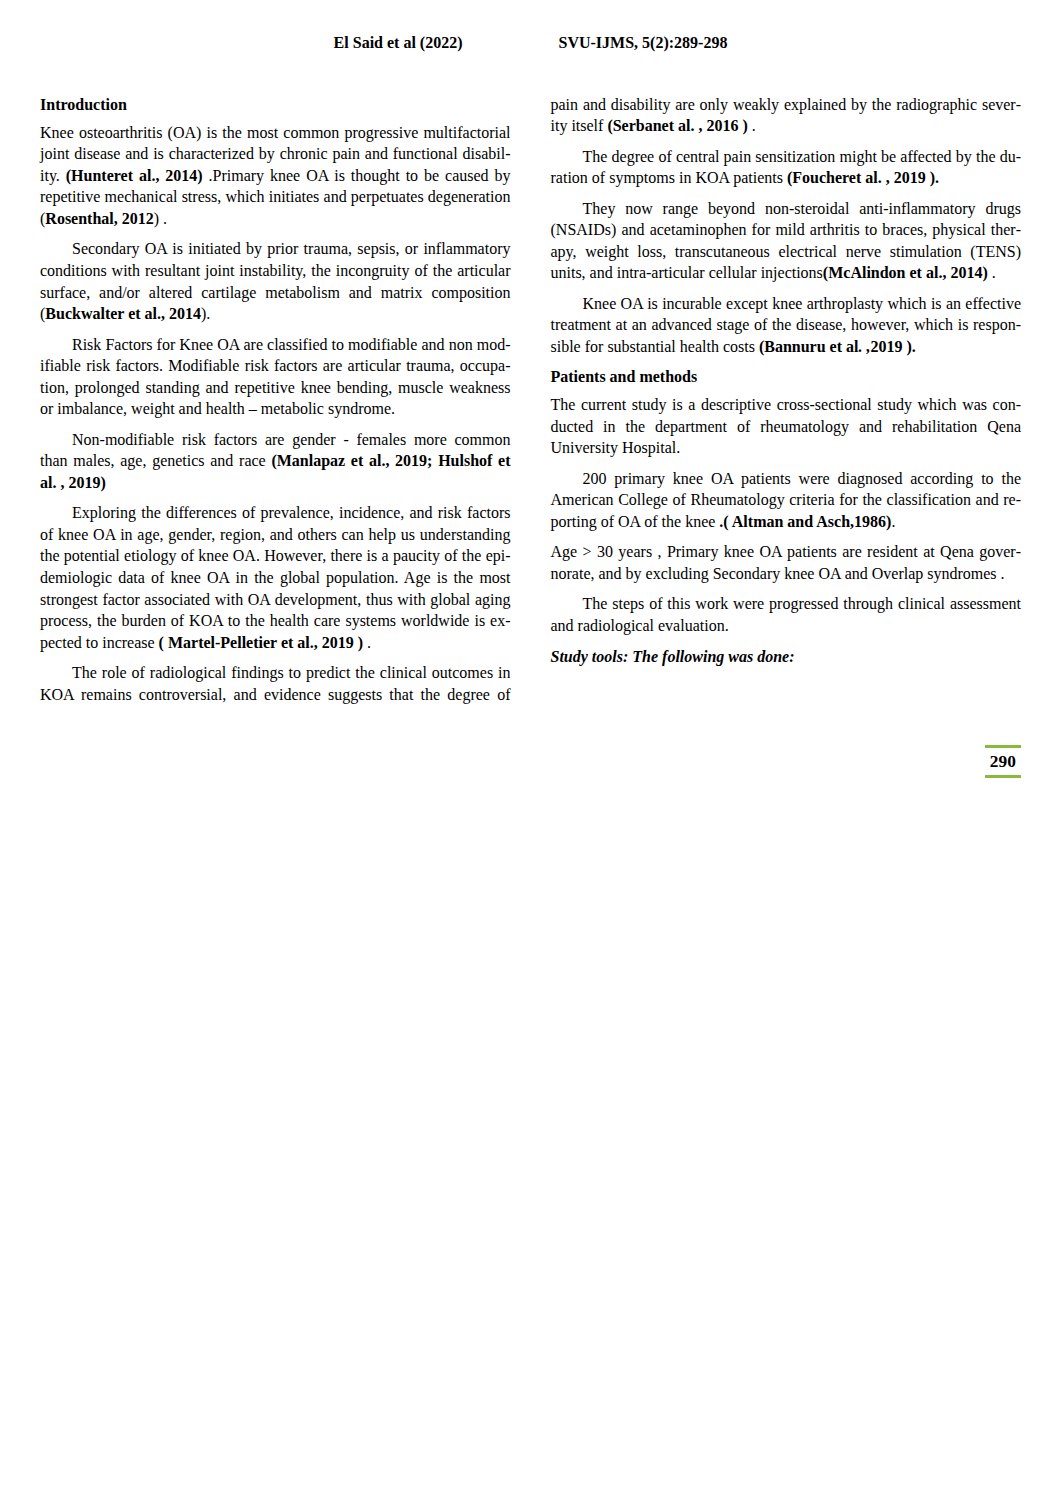El Said et al (2022) SVU-IJMS, 5(2):289-298
Introduction
Knee osteoarthritis (OA) is the most common progressive multifactorial joint disease and is characterized by chronic pain and functional disability. (Hunteret al., 2014) .Primary knee OA is thought to be caused by repetitive mechanical stress, which initiates and perpetuates degeneration (Rosenthal, 2012) .
Secondary OA is initiated by prior trauma, sepsis, or inflammatory conditions with resultant joint instability, the incongruity of the articular surface, and/or altered cartilage metabolism and matrix composition (Buckwalter et al., 2014).
Risk Factors for Knee OA are classified to modifiable and non modifiable risk factors. Modifiable risk factors are articular trauma, occupation, prolonged standing and repetitive knee bending, muscle weakness or imbalance, weight and health – metabolic syndrome.
Non-modifiable risk factors are gender - females more common than males, age, genetics and race (Manlapaz et al., 2019; Hulshof et al. , 2019)
Exploring the differences of prevalence, incidence, and risk factors of knee OA in age, gender, region, and others can help us understanding the potential etiology of knee OA. However, there is a paucity of the epidemiologic data of knee OA in the global population. Age is the most strongest factor associated with OA development, thus with global aging process, the burden of KOA to the health care systems worldwide is expected to increase ( Martel-Pelletier et al., 2019 ) .
The role of radiological findings to predict the clinical outcomes in KOA remains controversial, and evidence suggests that the degree of pain and disability are only weakly explained by the radiographic severity itself (Serbanet al. , 2016 ) .
The degree of central pain sensitization might be affected by the duration of symptoms in KOA patients (Foucheret al. , 2019 ).
They now range beyond non-steroidal anti-inflammatory drugs (NSAIDs) and acetaminophen for mild arthritis to braces, physical therapy, weight loss, transcutaneous electrical nerve stimulation (TENS) units, and intra-articular cellular injections(McAlindon et al., 2014) .
Knee OA is incurable except knee arthroplasty which is an effective treatment at an advanced stage of the disease, however, which is responsible for substantial health costs (Bannuru et al. , 2019 ).
Patients and methods
The current study is a descriptive cross-sectional study which was conducted in the department of rheumatology and rehabilitation Qena University Hospital.
200 primary knee OA patients were diagnosed according to the American College of Rheumatology criteria for the classification and reporting of OA of the knee .( Altman and Asch,1986).
Age > 30 years , Primary knee OA patients are resident at Qena governorate, and by excluding Secondary knee OA and Overlap syndromes .
The steps of this work were progressed through clinical assessment and radiological evaluation.
Study tools: The following was done:
290